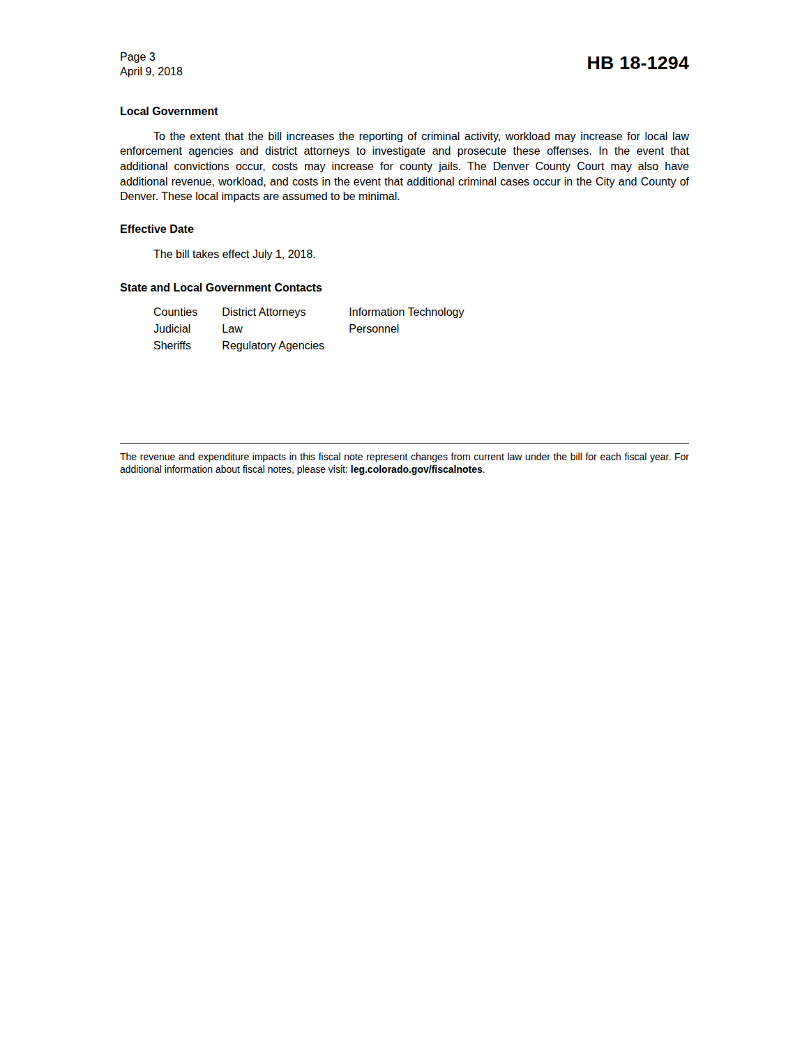Page 3
April 9, 2018
HB 18-1294
Local Government
To the extent that the bill increases the reporting of criminal activity, workload may increase for local law enforcement agencies and district attorneys to investigate and prosecute these offenses. In the event that additional convictions occur, costs may increase for county jails. The Denver County Court may also have additional revenue, workload, and costs in the event that additional criminal cases occur in the City and County of Denver. These local impacts are assumed to be minimal.
Effective Date
The bill takes effect July 1, 2018.
State and Local Government Contacts
| Counties | District Attorneys | Information Technology |
| Judicial | Law | Personnel |
| Sheriffs | Regulatory Agencies | |
The revenue and expenditure impacts in this fiscal note represent changes from current law under the bill for each fiscal year. For additional information about fiscal notes, please visit: leg.colorado.gov/fiscalnotes.